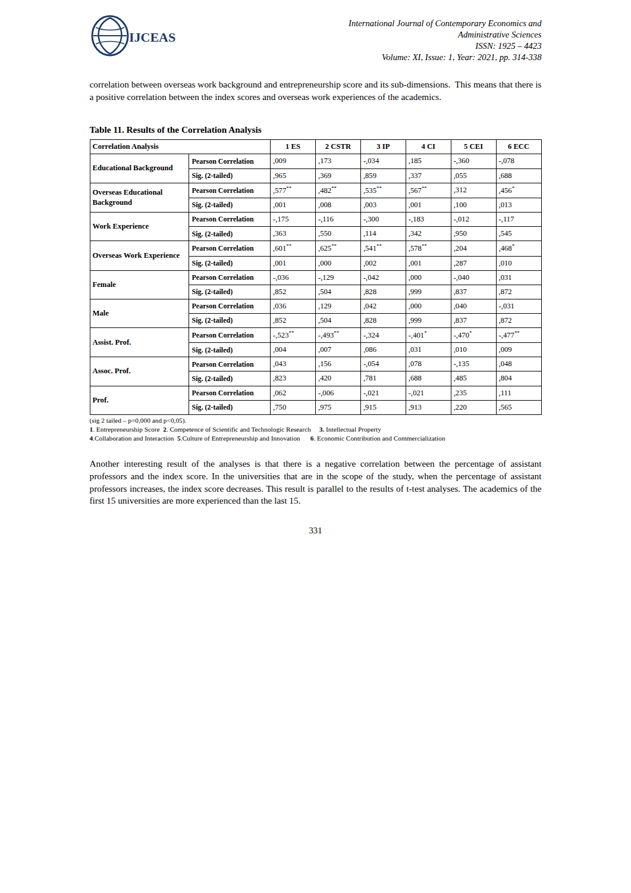IJCEAS
International Journal of Contemporary Economics and
Administrative Sciences
ISSN: 1925 – 4423
Volume: XI, Issue: 1, Year: 2021, pp. 314-338
correlation between overseas work background and entrepreneurship score and its sub-dimensions. This means that there is a positive correlation between the index scores and overseas work experiences of the academics.
Table 11. Results of the Correlation Analysis
| Correlation Analysis | 1 ES | 2 CSTR | 3 IP | 4 CI | 5 CEI | 6 ECC |
| --- | --- | --- | --- | --- | --- | --- |
| Educational Background | Pearson Correlation | ,009 | ,173 | -,034 | ,185 | -,360 | -,078 |
| Sig. (2-tailed) | ,965 | ,369 | ,859 | ,337 | ,055 | ,688 |
| Overseas Educational Background | Pearson Correlation | ,577 ** | ,482 ** | ,535 ** | ,567 ** | ,312 | ,456 * |
| Sig. (2-tailed) | ,001 | ,008 | ,003 | ,001 | ,100 | ,013 |
| Work Experience | Pearson Correlation | -,175 | -,116 | -,300 | -,183 | -,012 | -,117 |
| Sig. (2-tailed) | ,363 | ,550 | ,114 | ,342 | ,950 | ,545 |
| Overseas Work Experience | Pearson Correlation | ,601 ** | ,625 ** | ,541 ** | ,578 ** | ,204 | ,468 * |
| Sig. (2-tailed) | ,001 | ,000 | ,002 | ,001 | ,287 | ,010 |
| Female | Pearson Correlation | -,036 | -,129 | -,042 | ,000 | -,040 | ,031 |
| Sig. (2-tailed) | ,852 | ,504 | ,828 | ,999 | ,837 | ,872 |
| Male | Pearson Correlation | ,036 | ,129 | ,042 | ,000 | ,040 | -,031 |
| Sig. (2-tailed) | ,852 | ,504 | ,828 | ,999 | ,837 | ,872 |
| Assist. Prof. | Pearson Correlation | -,523 ** | -,493 ** | -,324 | -,401 * | -,470 * | -,477 ** |
| Sig. (2-tailed) | ,004 | ,007 | ,086 | ,031 | ,010 | ,009 |
| Assoc. Prof. | Pearson Correlation | ,043 | ,156 | -,054 | ,078 | -,135 | ,048 |
| Sig. (2-tailed) | ,823 | ,420 | ,781 | ,688 | ,485 | ,804 |
| Prof. | Pearson Correlation | ,062 | -,006 | -,021 | -,021 | ,235 | ,111 |
| Sig. (2-tailed) | ,750 | ,975 | ,915 | ,913 | ,220 | ,565 |
(sig 2 tailed – p=0,000 and p<0,05).
1. Entrepreneurship Score 2. Competence of Scientific and Technologic Research 3. Intellectual Property
4.Collaboration and Interaction 5.Culture of Entrepreneurship and Innovation 6. Economic Contribution and Commercialization
Another interesting result of the analyses is that there is a negative correlation between the percentage of assistant professors and the index score. In the universities that are in the scope of the study, when the percentage of assistant professors increases, the index score decreases. This result is parallel to the results of t-test analyses. The academics of the first 15 universities are more experienced than the last 15.
331